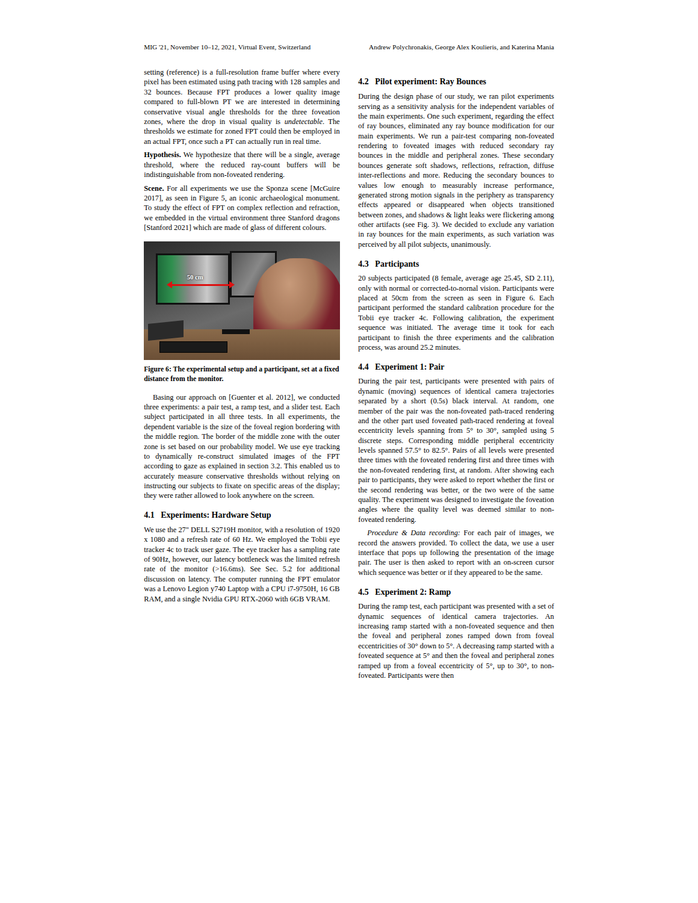MIG '21, November 10–12, 2021, Virtual Event, Switzerland
Andrew Polychronakis, George Alex Koulieris, and Katerina Mania
setting (reference) is a full-resolution frame buffer where every pixel has been estimated using path tracing with 128 samples and 32 bounces. Because FPT produces a lower quality image compared to full-blown PT we are interested in determining conservative visual angle thresholds for the three foveation zones, where the drop in visual quality is undetectable. The thresholds we estimate for zoned FPT could then be employed in an actual FPT, once such a PT can actually run in real time.
Hypothesis. We hypothesize that there will be a single, average threshold, where the reduced ray-count buffers will be indistinguishable from non-foveated rendering.
Scene. For all experiments we use the Sponza scene [McGuire 2017], as seen in Figure 5, an iconic archaeological monument. To study the effect of FPT on complex reflection and refraction, we embedded in the virtual environment three Stanford dragons [Stanford 2021] which are made of glass of different colours.
50 cm
Figure 6: The experimental setup and a participant, set at a fixed distance from the monitor.
Basing our approach on [Guenter et al. 2012], we conducted three experiments: a pair test, a ramp test, and a slider test. Each subject participated in all three tests. In all experiments, the dependent variable is the size of the foveal region bordering with the middle region. The border of the middle zone with the outer zone is set based on our probability model. We use eye tracking to dynamically re-construct simulated images of the FPT according to gaze as explained in section 3.2. This enabled us to accurately measure conservative thresholds without relying on instructing our subjects to fixate on specific areas of the display; they were rather allowed to look anywhere on the screen.
4.1 Experiments: Hardware Setup
We use the 27" DELL S2719H monitor, with a resolution of 1920 x 1080 and a refresh rate of 60 Hz. We employed the Tobii eye tracker 4c to track user gaze. The eye tracker has a sampling rate of 90Hz, however, our latency bottleneck was the limited refresh rate of the monitor (>16.6ms). See Sec. 5.2 for additional discussion on latency. The computer running the FPT emulator was a Lenovo Legion y740 Laptop with a CPU i7-9750H, 16 GB RAM, and a single Nvidia GPU RTX-2060 with 6GB VRAM.
4.2 Pilot experiment: Ray Bounces
During the design phase of our study, we ran pilot experiments serving as a sensitivity analysis for the independent variables of the main experiments. One such experiment, regarding the effect of ray bounces, eliminated any ray bounce modification for our main experiments. We run a pair-test comparing non-foveated rendering to foveated images with reduced secondary ray bounces in the middle and peripheral zones. These secondary bounces generate soft shadows, reflections, refraction, diffuse inter-reflections and more. Reducing the secondary bounces to values low enough to measurably increase performance, generated strong motion signals in the periphery as transparency effects appeared or disappeared when objects transitioned between zones, and shadows & light leaks were flickering among other artifacts (see Fig. 3). We decided to exclude any variation in ray bounces for the main experiments, as such variation was perceived by all pilot subjects, unanimously.
4.3 Participants
20 subjects participated (8 female, average age 25.45, SD 2.11), only with normal or corrected-to-nornal vision. Participants were placed at 50cm from the screen as seen in Figure 6. Each participant performed the standard calibration procedure for the Tobii eye tracker 4c. Following calibration, the experiment sequence was initiated. The average time it took for each participant to finish the three experiments and the calibration process, was around 25.2 minutes.
4.4 Experiment 1: Pair
During the pair test, participants were presented with pairs of dynamic (moving) sequences of identical camera trajectories separated by a short (0.5s) black interval. At random, one member of the pair was the non-foveated path-traced rendering and the other part used foveated path-traced rendering at foveal eccentricity levels spanning from 5° to 30°, sampled using 5 discrete steps. Corresponding middle peripheral eccentricity levels spanned 57.5° to 82.5°. Pairs of all levels were presented three times with the foveated rendering first and three times with the non-foveated rendering first, at random. After showing each pair to participants, they were asked to report whether the first or the second rendering was better, or the two were of the same quality. The experiment was designed to investigate the foveation angles where the quality level was deemed similar to non-foveated rendering.
Procedure & Data recording: For each pair of images, we record the answers provided. To collect the data, we use a user interface that pops up following the presentation of the image pair. The user is then asked to report with an on-screen cursor which sequence was better or if they appeared to be the same.
4.5 Experiment 2: Ramp
During the ramp test, each participant was presented with a set of dynamic sequences of identical camera trajectories. An increasing ramp started with a non-foveated sequence and then the foveal and peripheral zones ramped down from foveal eccentricities of 30° down to 5°. A decreasing ramp started with a foveated sequence at 5° and then the foveal and peripheral zones ramped up from a foveal eccentricity of 5°, up to 30°, to non-foveated. Participants were then